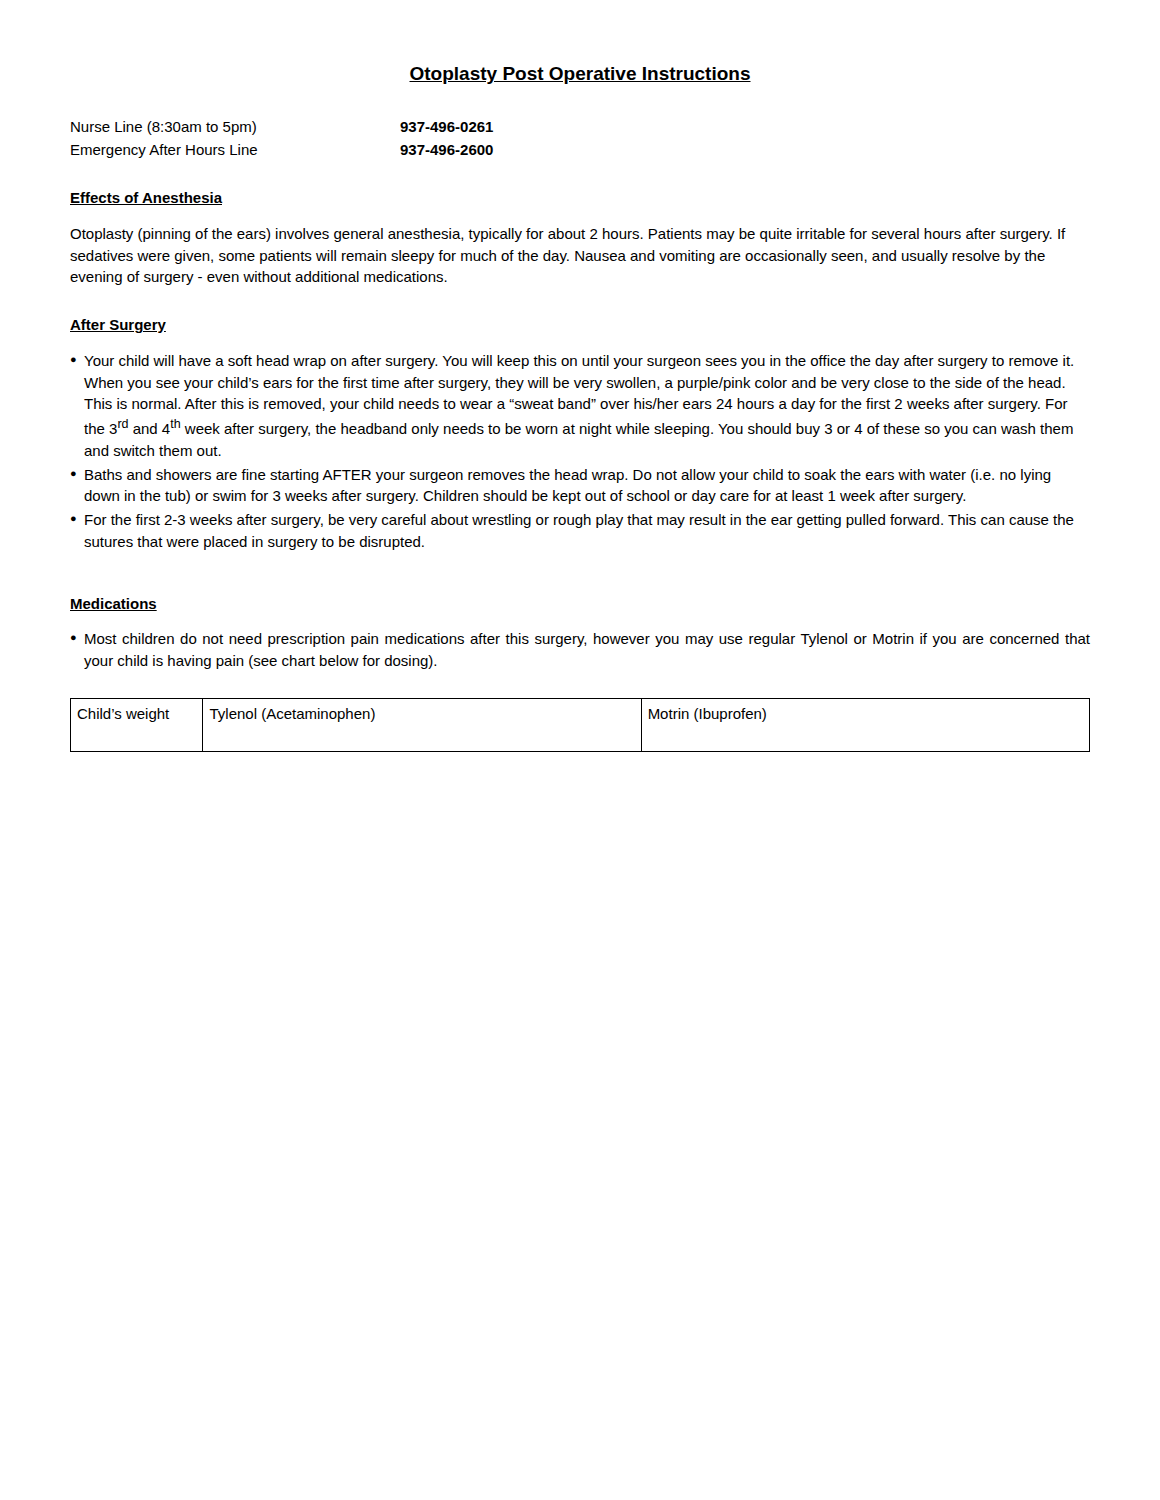Otoplasty Post Operative Instructions
Nurse Line (8:30am to 5pm) 937-496-0261
Emergency After Hours Line 937-496-2600
Effects of Anesthesia
Otoplasty (pinning of the ears) involves general anesthesia, typically for about 2 hours. Patients may be quite irritable for several hours after surgery. If sedatives were given, some patients will remain sleepy for much of the day. Nausea and vomiting are occasionally seen, and usually resolve by the evening of surgery - even without additional medications.
After Surgery
Your child will have a soft head wrap on after surgery. You will keep this on until your surgeon sees you in the office the day after surgery to remove it. When you see your child’s ears for the first time after surgery, they will be very swollen, a purple/pink color and be very close to the side of the head. This is normal. After this is removed, your child needs to wear a “sweat band” over his/her ears 24 hours a day for the first 2 weeks after surgery. For the 3rd and 4th week after surgery, the headband only needs to be worn at night while sleeping. You should buy 3 or 4 of these so you can wash them and switch them out.
Baths and showers are fine starting AFTER your surgeon removes the head wrap. Do not allow your child to soak the ears with water (i.e. no lying down in the tub) or swim for 3 weeks after surgery. Children should be kept out of school or day care for at least 1 week after surgery.
For the first 2-3 weeks after surgery, be very careful about wrestling or rough play that may result in the ear getting pulled forward. This can cause the sutures that were placed in surgery to be disrupted.
Medications
Most children do not need prescription pain medications after this surgery, however you may use regular Tylenol or Motrin if you are concerned that your child is having pain (see chart below for dosing).
| Child’s weight | Tylenol (Acetaminophen) | Motrin (Ibuprofen) |